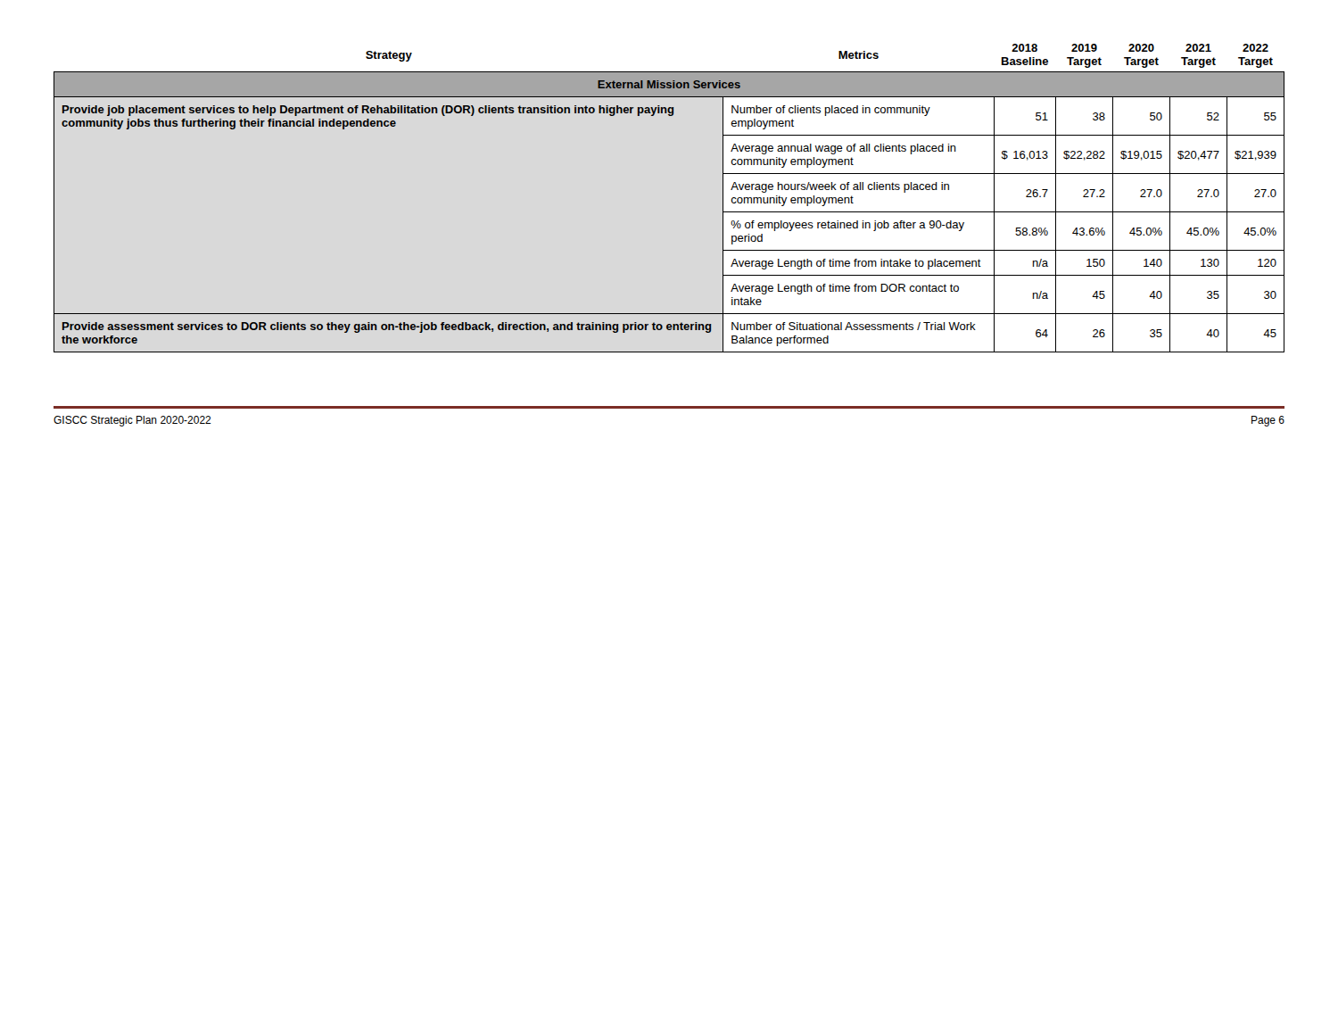| Strategy | Metrics | 2018 Baseline | 2019 Target | 2020 Target | 2021 Target | 2022 Target |
| --- | --- | --- | --- | --- | --- | --- |
| External Mission Services |
| Provide job placement services to help Department of Rehabilitation (DOR) clients transition into higher paying community jobs thus furthering their financial independence | Number of clients placed in community employment | 51 | 38 | 50 | 52 | 55 |
| Average annual wage of all clients placed in community employment | $ 16,013 | $ 22,282 | $ 19,015 | $ 20,477 | $ 21,939 |
| Average hours/week of all clients placed in community employment | 26.7 | 27.2 | 27.0 | 27.0 | 27.0 |
| % of employees retained in job after a 90-day period | 58.8% | 43.6% | 45.0% | 45.0% | 45.0% |
| Average Length of time from intake to placement | n/a | 150 | 140 | 130 | 120 |
| Average Length of time from DOR contact to intake | n/a | 45 | 40 | 35 | 30 |
| Provide assessment services to DOR clients so they gain on-the-job feedback, direction, and training prior to entering the workforce | Number of Situational Assessments / Trial Work Balance performed | 64 | 26 | 35 | 40 | 45 |
GISCC Strategic Plan 2020-2022 Page 6